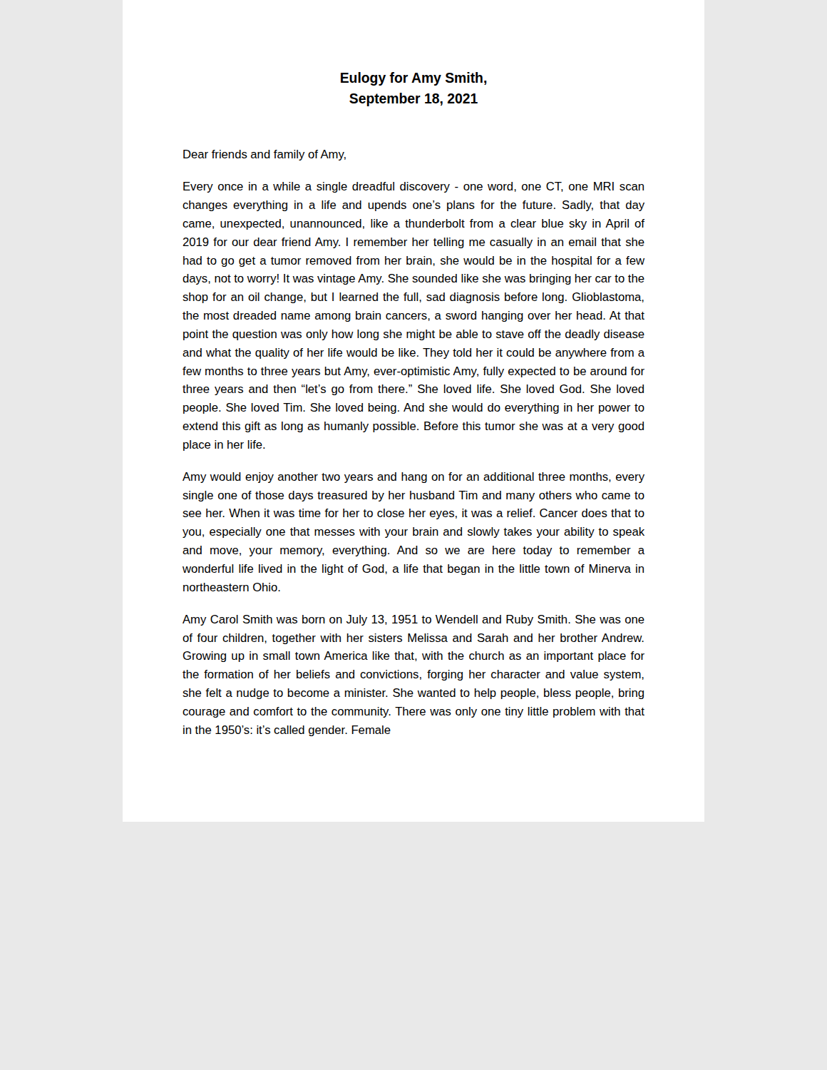Eulogy for Amy Smith,
September 18, 2021
Dear friends and family of Amy,
Every once in a while a single dreadful discovery - one word, one CT, one MRI scan changes everything in a life and upends one’s plans for the future. Sadly, that day came, unexpected, unannounced, like a thunderbolt from a clear blue sky in April of 2019 for our dear friend Amy. I remember her telling me casually in an email that she had to go get a tumor removed from her brain, she would be in the hospital for a few days, not to worry! It was vintage Amy. She sounded like she was bringing her car to the shop for an oil change, but I learned the full, sad diagnosis before long. Glioblastoma, the most dreaded name among brain cancers, a sword hanging over her head. At that point the question was only how long she might be able to stave off the deadly disease and what the quality of her life would be like. They told her it could be anywhere from a few months to three years but Amy, ever-optimistic Amy, fully expected to be around for three years and then “let’s go from there.” She loved life. She loved God. She loved people. She loved Tim. She loved being. And she would do everything in her power to extend this gift as long as humanly possible. Before this tumor she was at a very good place in her life.
Amy would enjoy another two years and hang on for an additional three months, every single one of those days treasured by her husband Tim and many others who came to see her. When it was time for her to close her eyes, it was a relief. Cancer does that to you, especially one that messes with your brain and slowly takes your ability to speak and move, your memory, everything. And so we are here today to remember a wonderful life lived in the light of God, a life that began in the little town of Minerva in northeastern Ohio.
Amy Carol Smith was born on July 13, 1951 to Wendell and Ruby Smith. She was one of four children, together with her sisters Melissa and Sarah and her brother Andrew. Growing up in small town America like that, with the church as an important place for the formation of her beliefs and convictions, forging her character and value system, she felt a nudge to become a minister. She wanted to help people, bless people, bring courage and comfort to the community. There was only one tiny little problem with that in the 1950’s: it’s called gender. Female